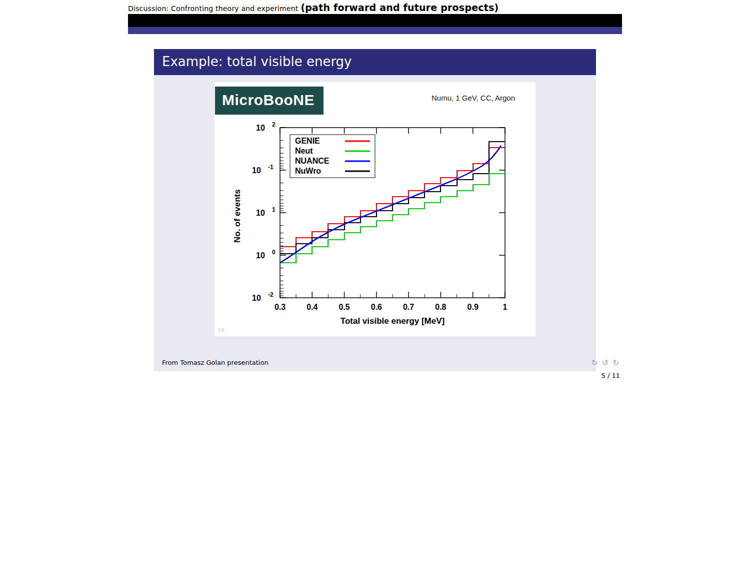Discussion: Confronting theory and experiment (path forward and future prospects)
Example: total visible energy
MicroBooNE
Numu, 1 GeV, CC, Argon
10 2 10 1 10 0 10 -1 10 -2 No. of events 0.3 0.4 0.5 0.6 0.7 0.8 0.9 1 Total visible energy [MeV] GENIE Neut NUANCE NuWro
10.
From Tomasz Golan presentation
↻ ↺ ↻
5 / 11